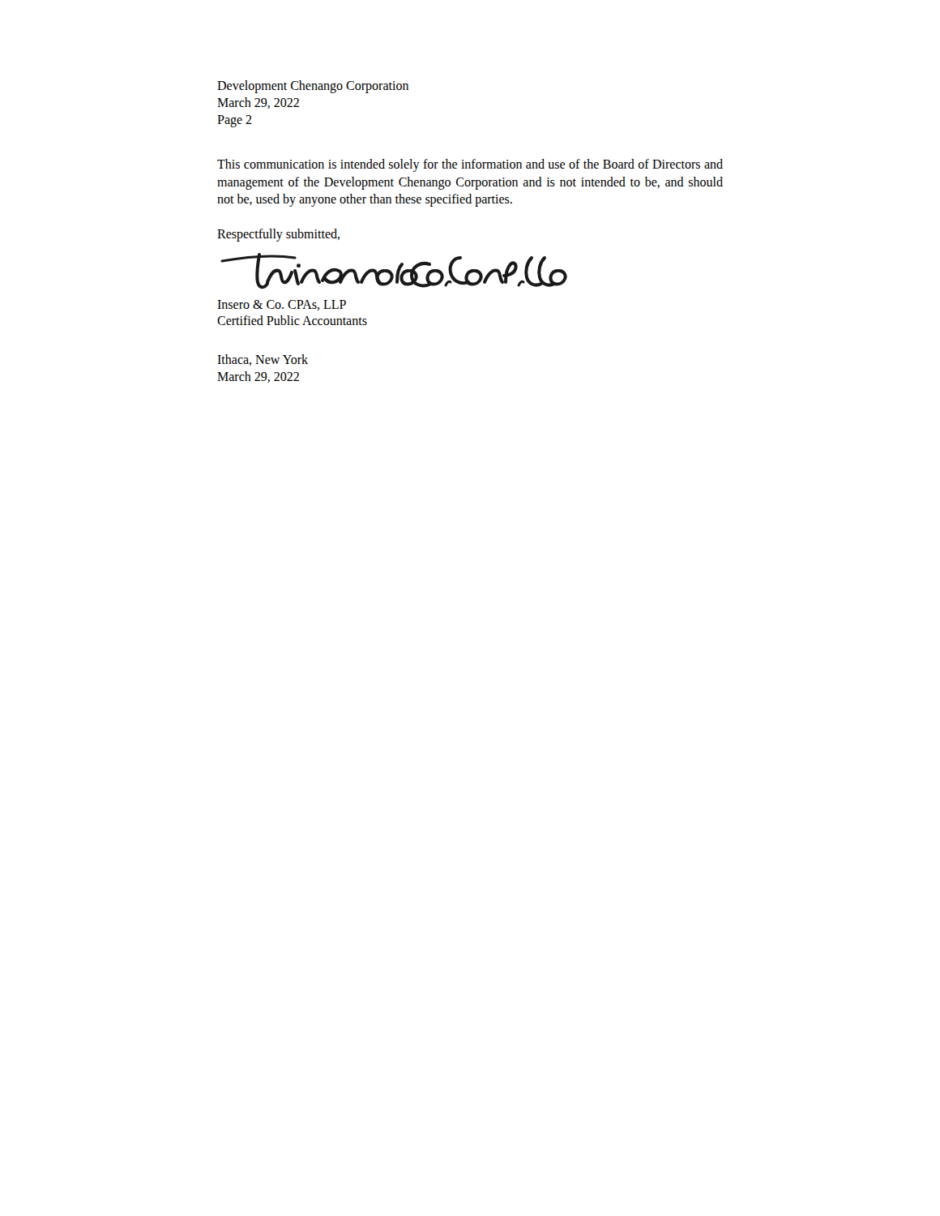Development Chenango Corporation
March 29, 2022
Page 2
This communication is intended solely for the information and use of the Board of Directors and management of the Development Chenango Corporation and is not intended to be, and should not be, used by anyone other than these specified parties.
Respectfully submitted,
Insero & Co. CPAs, LLP
Certified Public Accountants
Ithaca, New York
March 29, 2022